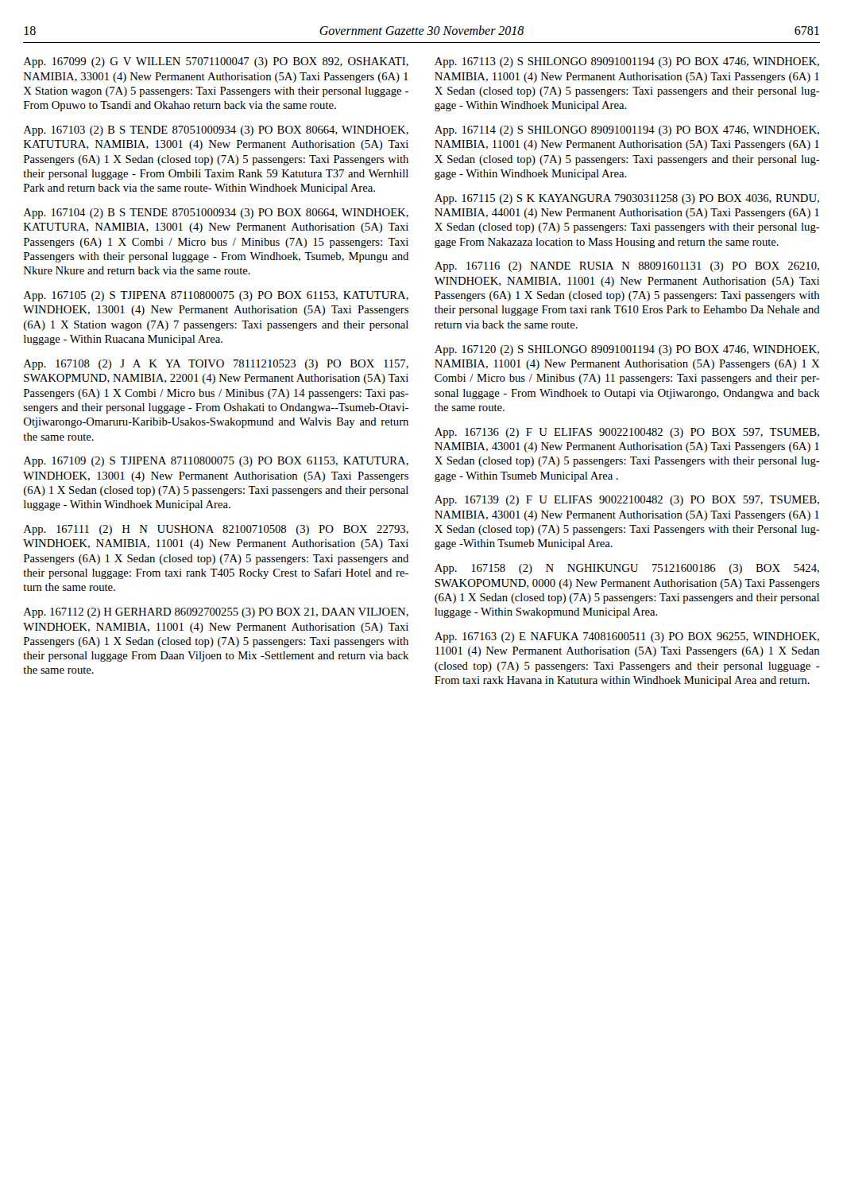18
Government Gazette 30 November 2018
6781
App. 167099 (2) G V WILLEN 57071100047 (3) PO BOX 892, OSHAKATI, NAMIBIA, 33001 (4) New Permanent Authorisation (5A) Taxi Passengers (6A) 1 X Station wagon (7A) 5 passengers: Taxi Passengers with their personal luggage - From Opuwo to Tsandi and Okahao return back via the same route.
App. 167103 (2) B S TENDE 87051000934 (3) PO BOX 80664, WINDHOEK, KATUTURA, NAMIBIA, 13001 (4) New Permanent Authorisation (5A) Taxi Passengers (6A) 1 X Sedan (closed top) (7A) 5 passengers: Taxi Passengers with their personal luggage - From Ombili Taxim Rank 59 Katutura T37 and Wernhill Park and return back via the same route- Within Windhoek Municipal Area.
App. 167104 (2) B S TENDE 87051000934 (3) PO BOX 80664, WINDHOEK, KATUTURA, NAMIBIA, 13001 (4) New Permanent Authorisation (5A) Taxi Passengers (6A) 1 X Combi / Micro bus / Minibus (7A) 15 passengers: Taxi Passengers with their personal luggage - From Windhoek, Tsumeb, Mpungu and Nkure Nkure and return back via the same route.
App. 167105 (2) S TJIPENA 87110800075 (3) PO BOX 61153, KATUTURA, WINDHOEK, 13001 (4) New Permanent Authorisation (5A) Taxi Passengers (6A) 1 X Station wagon (7A) 7 passengers: Taxi passengers and their personal luggage - Within Ruacana Municipal Area.
App. 167108 (2) J A K YA TOIVO 78111210523 (3) PO BOX 1157, SWAKOPMUND, NAMIBIA, 22001 (4) New Permanent Authorisation (5A) Taxi Passengers (6A) 1 X Combi / Micro bus / Minibus (7A) 14 passengers: Taxi passengers and their personal luggage - From Oshakati to Ondangwa--Tsumeb-Otavi-Otjiwarongo-Omaruru-Karibib-Usakos-Swakopmund and Walvis Bay and return the same route.
App. 167109 (2) S TJIPENA 87110800075 (3) PO BOX 61153, KATUTURA, WINDHOEK, 13001 (4) New Permanent Authorisation (5A) Taxi Passengers (6A) 1 X Sedan (closed top) (7A) 5 passengers: Taxi passengers and their personal luggage - Within Windhoek Municipal Area.
App. 167111 (2) H N UUSHONA 82100710508 (3) PO BOX 22793, WINDHOEK, NAMIBIA, 11001 (4) New Permanent Authorisation (5A) Taxi Passengers (6A) 1 X Sedan (closed top) (7A) 5 passengers: Taxi passengers and their personal luggage: From taxi rank T405 Rocky Crest to Safari Hotel and return the same route.
App. 167112 (2) H GERHARD 86092700255 (3) PO BOX 21, DAAN VILJOEN, WINDHOEK, NAMIBIA, 11001 (4) New Permanent Authorisation (5A) Taxi Passengers (6A) 1 X Sedan (closed top) (7A) 5 passengers: Taxi passengers with their personal luggage From Daan Viljoen to Mix -Settlement and return via back the same route.
App. 167113 (2) S SHILONGO 89091001194 (3) PO BOX 4746, WINDHOEK, NAMIBIA, 11001 (4) New Permanent Authorisation (5A) Taxi Passengers (6A) 1 X Sedan (closed top) (7A) 5 passengers: Taxi passengers and their personal luggage - Within Windhoek Municipal Area.
App. 167114 (2) S SHILONGO 89091001194 (3) PO BOX 4746, WINDHOEK, NAMIBIA, 11001 (4) New Permanent Authorisation (5A) Taxi Passengers (6A) 1 X Sedan (closed top) (7A) 5 passengers: Taxi passengers and their personal luggage - Within Windhoek Municipal Area.
App. 167115 (2) S K KAYANGURA 79030311258 (3) PO BOX 4036, RUNDU, NAMIBIA, 44001 (4) New Permanent Authorisation (5A) Taxi Passengers (6A) 1 X Sedan (closed top) (7A) 5 passengers: Taxi passengers with their personal luggage From Nakazaza location to Mass Housing and return the same route.
App. 167116 (2) NANDE RUSIA N 88091601131 (3) PO BOX 26210, WINDHOEK, NAMIBIA, 11001 (4) New Permanent Authorisation (5A) Taxi Passengers (6A) 1 X Sedan (closed top) (7A) 5 passengers: Taxi passengers with their personal luggage From taxi rank T610 Eros Park to Eehambo Da Nehale and return via back the same route.
App. 167120 (2) S SHILONGO 89091001194 (3) PO BOX 4746, WINDHOEK, NAMIBIA, 11001 (4) New Permanent Authorisation (5A) Passengers (6A) 1 X Combi / Micro bus / Minibus (7A) 11 passengers: Taxi passengers and their personal luggage - From Windhoek to Outapi via Otjiwarongo, Ondangwa and back the same route.
App. 167136 (2) F U ELIFAS 90022100482 (3) PO BOX 597, TSUMEB, NAMIBIA, 43001 (4) New Permanent Authorisation (5A) Taxi Passengers (6A) 1 X Sedan (closed top) (7A) 5 passengers: Taxi Passengers with their personal luggage - Within Tsumeb Municipal Area .
App. 167139 (2) F U ELIFAS 90022100482 (3) PO BOX 597, TSUMEB, NAMIBIA, 43001 (4) New Permanent Authorisation (5A) Taxi Passengers (6A) 1 X Sedan (closed top) (7A) 5 passengers: Taxi Passengers with their Personal luggage -Within Tsumeb Municipal Area.
App. 167158 (2) N NGHIKUNGU 75121600186 (3) BOX 5424, SWAKOPOMUND, 0000 (4) New Permanent Authorisation (5A) Taxi Passengers (6A) 1 X Sedan (closed top) (7A) 5 passengers: Taxi passengers and their personal luggage - Within Swakopmund Municipal Area.
App. 167163 (2) E NAFUKA 74081600511 (3) PO BOX 96255, WINDHOEK, 11001 (4) New Permanent Authorisation (5A) Taxi Passengers (6A) 1 X Sedan (closed top) (7A) 5 passengers: Taxi Passengers and their personal lugguage - From taxi raxk Havana in Katutura within Windhoek Municipal Area and return.